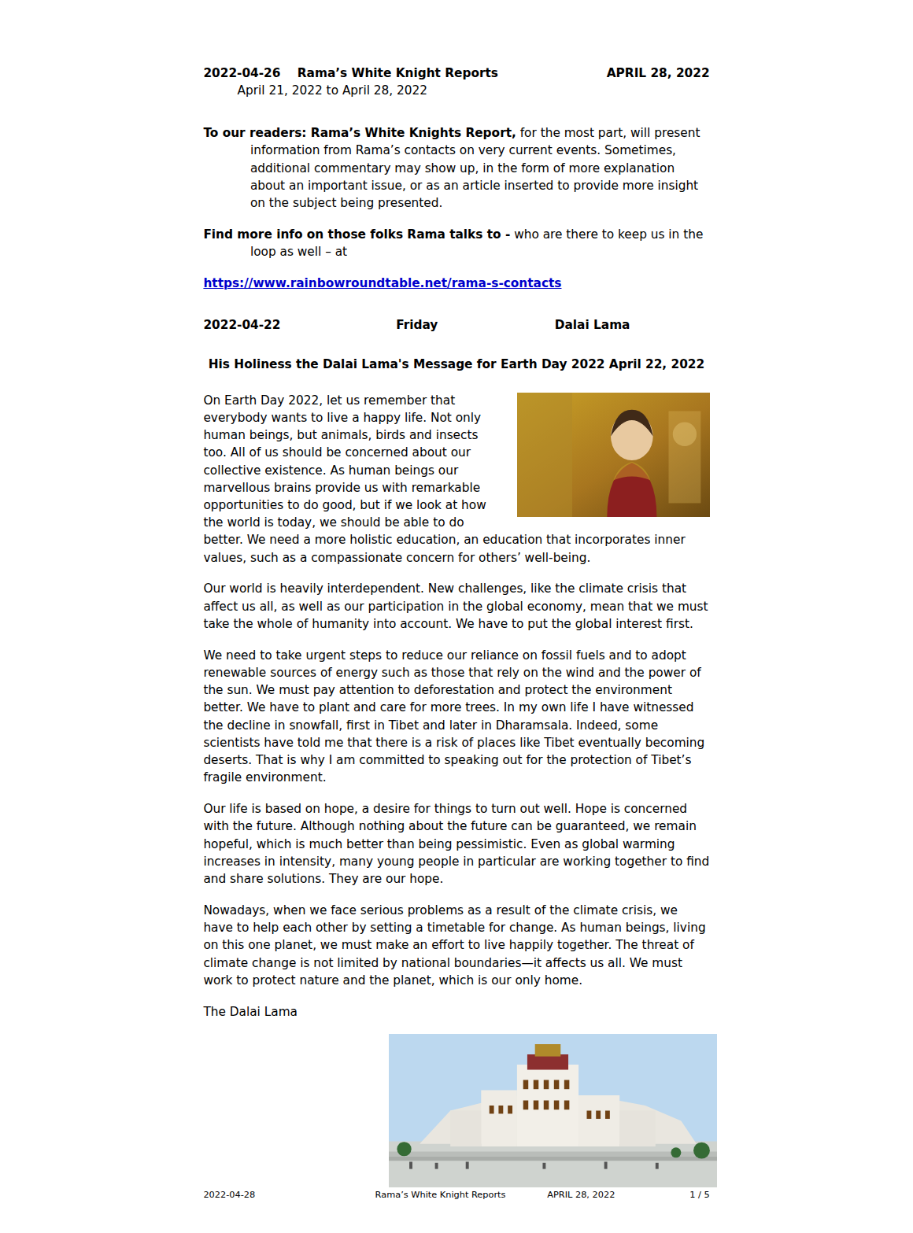2022-04-26 Rama’s White Knight Reports
APRIL 28, 2022
April 21, 2022 to April 28, 2022
To our readers: Rama’s White Knights Report, for the most part, will present information from Rama’s contacts on very current events. Sometimes, additional commentary may show up, in the form of more explanation about an important issue, or as an article inserted to provide more insight on the subject being presented.
Find more info on those folks Rama talks to - who are there to keep us in the loop as well – at
https://www.rainbowroundtable.net/rama-s-contacts
2022-04-22
Friday
Dalai Lama
His Holiness the Dalai Lama's Message for Earth Day 2022 April 22, 2022
On Earth Day 2022, let us remember that everybody wants to live a happy life. Not only human beings, but animals, birds and insects too. All of us should be concerned about our collective existence. As human beings our marvellous brains provide us with remarkable opportunities to do good, but if we look at how the world is today, we should be able to do better. We need a more holistic education, an education that incorporates inner values, such as a compassionate concern for others’ well-being.
Our world is heavily interdependent. New challenges, like the climate crisis that affect us all, as well as our participation in the global economy, mean that we must take the whole of humanity into account. We have to put the global interest first.
We need to take urgent steps to reduce our reliance on fossil fuels and to adopt renewable sources of energy such as those that rely on the wind and the power of the sun. We must pay attention to deforestation and protect the environment better. We have to plant and care for more trees. In my own life I have witnessed the decline in snowfall, first in Tibet and later in Dharamsala. Indeed, some scientists have told me that there is a risk of places like Tibet eventually becoming deserts. That is why I am committed to speaking out for the protection of Tibet’s fragile environment.
Our life is based on hope, a desire for things to turn out well. Hope is concerned with the future. Although nothing about the future can be guaranteed, we remain hopeful, which is much better than being pessimistic. Even as global warming increases in intensity, many young people in particular are working together to find and share solutions. They are our hope.
Nowadays, when we face serious problems as a result of the climate crisis, we have to help each other by setting a timetable for change. As human beings, living on this one planet, we must make an effort to live happily together. The threat of climate change is not limited by national boundaries—it affects us all. We must work to protect nature and the planet, which is our only home.
The Dalai Lama
2022-04-28
Rama’s White Knight Reports APRIL 28, 2022
1 / 5